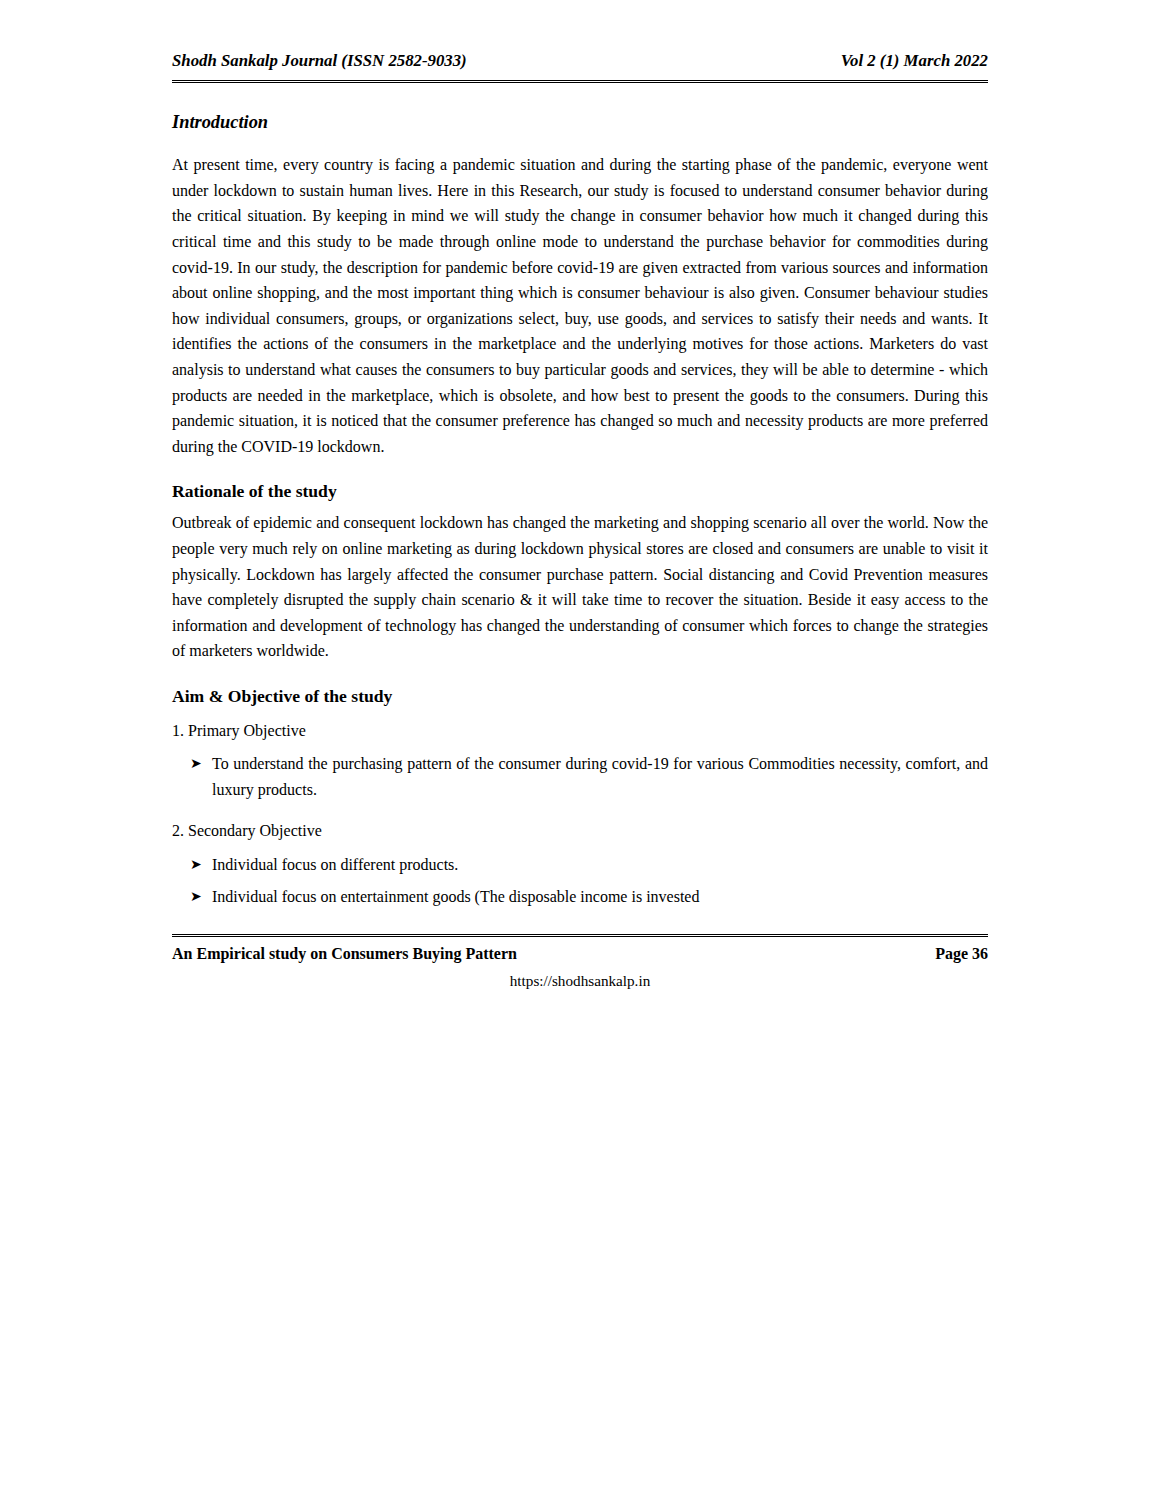Shodh Sankalp Journal (ISSN 2582-9033) Vol 2 (1) March 2022
Introduction
At present time, every country is facing a pandemic situation and during the starting phase of the pandemic, everyone went under lockdown to sustain human lives. Here in this Research, our study is focused to understand consumer behavior during the critical situation. By keeping in mind we will study the change in consumer behavior how much it changed during this critical time and this study to be made through online mode to understand the purchase behavior for commodities during covid-19. In our study, the description for pandemic before covid-19 are given extracted from various sources and information about online shopping, and the most important thing which is consumer behaviour is also given. Consumer behaviour studies how individual consumers, groups, or organizations select, buy, use goods, and services to satisfy their needs and wants. It identifies the actions of the consumers in the marketplace and the underlying motives for those actions. Marketers do vast analysis to understand what causes the consumers to buy particular goods and services, they will be able to determine - which products are needed in the marketplace, which is obsolete, and how best to present the goods to the consumers. During this pandemic situation, it is noticed that the consumer preference has changed so much and necessity products are more preferred during the COVID-19 lockdown.
Rationale of the study
Outbreak of epidemic and consequent lockdown has changed the marketing and shopping scenario all over the world. Now the people very much rely on online marketing as during lockdown physical stores are closed and consumers are unable to visit it physically. Lockdown has largely affected the consumer purchase pattern. Social distancing and Covid Prevention measures have completely disrupted the supply chain scenario & it will take time to recover the situation. Beside it easy access to the information and development of technology has changed the understanding of consumer which forces to change the strategies of marketers worldwide.
Aim & Objective of the study
1. Primary Objective
To understand the purchasing pattern of the consumer during covid-19 for various Commodities necessity, comfort, and luxury products.
2. Secondary Objective
Individual focus on different products.
Individual focus on entertainment goods (The disposable income is invested
An Empirical study on Consumers Buying Pattern Page 36
https://shodhsankalp.in